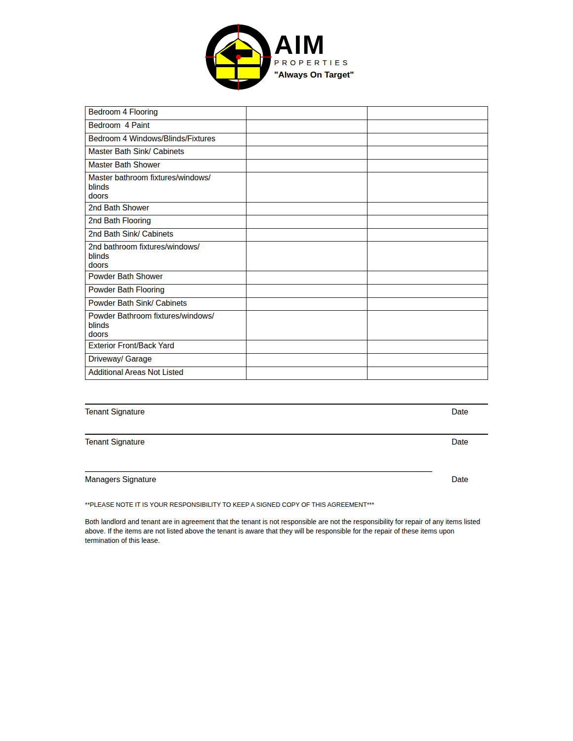AIM
PROPERTIES
"Always On Target"
| Bedroom 4 Flooring | | |
| Bedroom 4 Paint | | |
| Bedroom 4 Windows/Blinds/Fixtures | | |
| Master Bath Sink/ Cabinets | | |
| Master Bath Shower | | |
| Master bathroom fixtures/windows/ blinds doors | | |
| 2nd Bath Shower | | |
| 2nd Bath Flooring | | |
| 2nd Bath Sink/ Cabinets | | |
| 2nd bathroom fixtures/windows/ blinds doors | | |
| Powder Bath Shower | | |
| Powder Bath Flooring | | |
| Powder Bath Sink/ Cabinets | | |
| Powder Bathroom fixtures/windows/ blinds doors | | |
| Exterior Front/Back Yard | | |
| Driveway/ Garage | | |
| Additional Areas Not Listed | | |
Tenant Signature Date
Tenant Signature Date
_______________________________________________________________________________
Managers Signature Date
**PLEASE NOTE IT IS YOUR RESPONSIBILITY TO KEEP A SIGNED COPY OF THIS AGREEMENT***
Both landlord and tenant are in agreement that the tenant is not responsible are not the responsibility for repair of any items listed above. If the items are not listed above the tenant is aware that they will be responsible for the repair of these items upon termination of this lease.